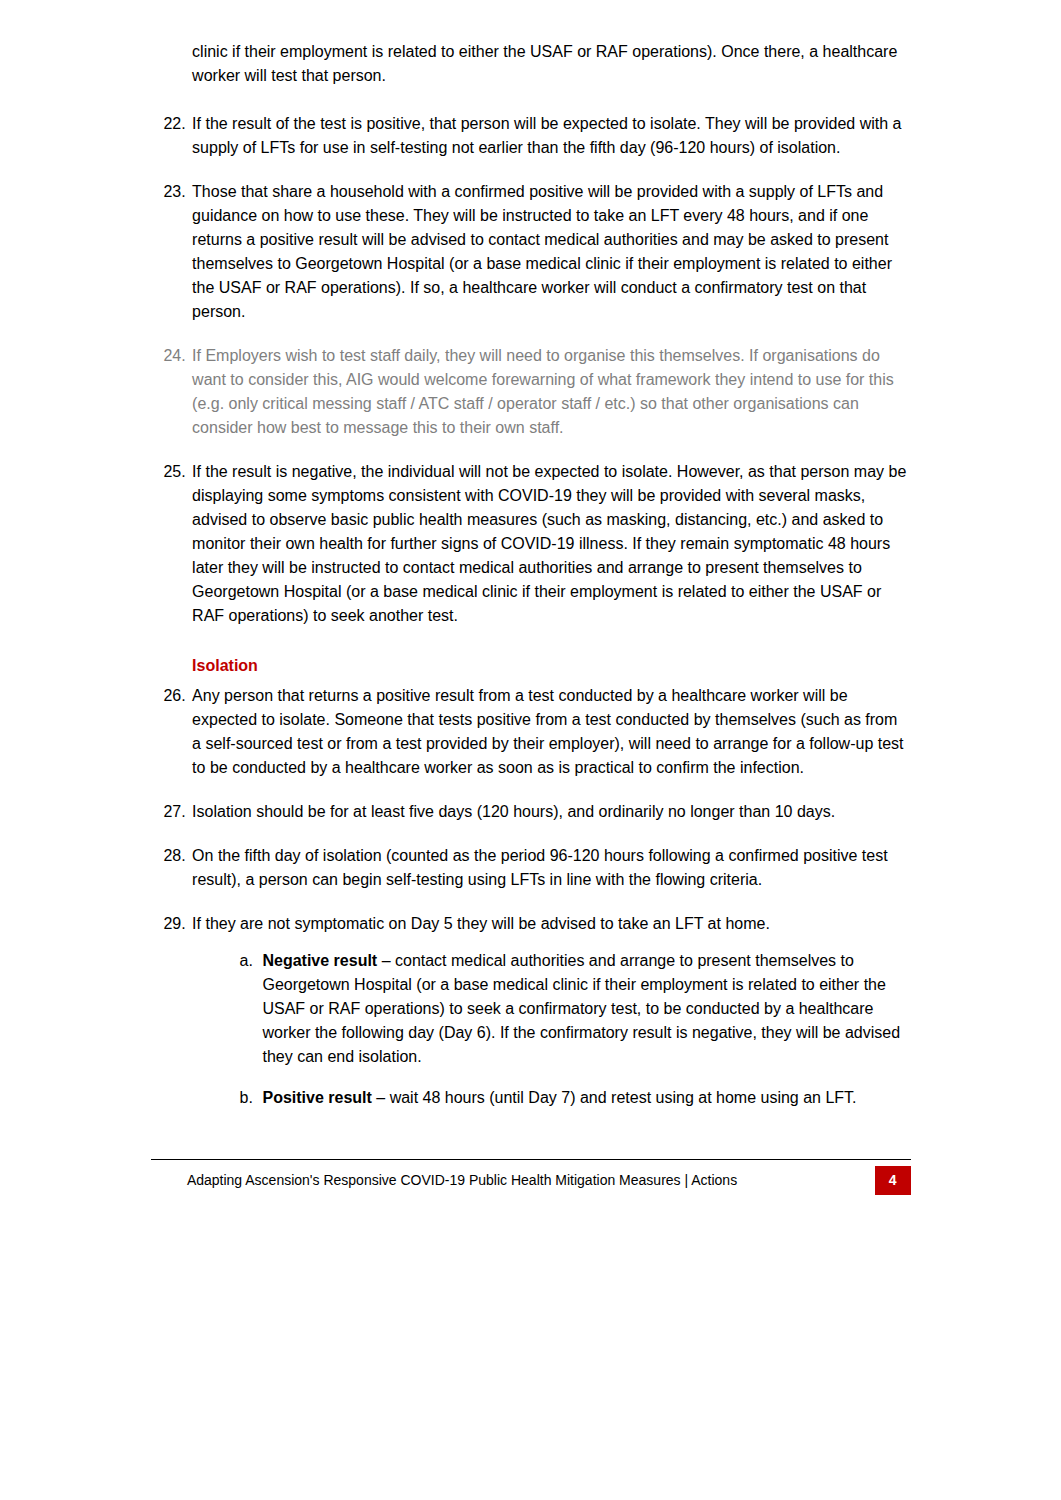clinic if their employment is related to either the USAF or RAF operations). Once there, a healthcare worker will test that person.
22. If the result of the test is positive, that person will be expected to isolate. They will be provided with a supply of LFTs for use in self-testing not earlier than the fifth day (96-120 hours) of isolation.
23. Those that share a household with a confirmed positive will be provided with a supply of LFTs and guidance on how to use these. They will be instructed to take an LFT every 48 hours, and if one returns a positive result will be advised to contact medical authorities and may be asked to present themselves to Georgetown Hospital (or a base medical clinic if their employment is related to either the USAF or RAF operations). If so, a healthcare worker will conduct a confirmatory test on that person.
24. If Employers wish to test staff daily, they will need to organise this themselves. If organisations do want to consider this, AIG would welcome forewarning of what framework they intend to use for this (e.g. only critical messing staff / ATC staff / operator staff / etc.) so that other organisations can consider how best to message this to their own staff.
25. If the result is negative, the individual will not be expected to isolate. However, as that person may be displaying some symptoms consistent with COVID-19 they will be provided with several masks, advised to observe basic public health measures (such as masking, distancing, etc.) and asked to monitor their own health for further signs of COVID-19 illness. If they remain symptomatic 48 hours later they will be instructed to contact medical authorities and arrange to present themselves to Georgetown Hospital (or a base medical clinic if their employment is related to either the USAF or RAF operations) to seek another test.
Isolation
26. Any person that returns a positive result from a test conducted by a healthcare worker will be expected to isolate. Someone that tests positive from a test conducted by themselves (such as from a self-sourced test or from a test provided by their employer), will need to arrange for a follow-up test to be conducted by a healthcare worker as soon as is practical to confirm the infection.
27. Isolation should be for at least five days (120 hours), and ordinarily no longer than 10 days.
28. On the fifth day of isolation (counted as the period 96-120 hours following a confirmed positive test result), a person can begin self-testing using LFTs in line with the flowing criteria.
29. If they are not symptomatic on Day 5 they will be advised to take an LFT at home.
a. Negative result – contact medical authorities and arrange to present themselves to Georgetown Hospital (or a base medical clinic if their employment is related to either the USAF or RAF operations) to seek a confirmatory test, to be conducted by a healthcare worker the following day (Day 6). If the confirmatory result is negative, they will be advised they can end isolation.
b. Positive result – wait 48 hours (until Day 7) and retest using at home using an LFT.
Adapting Ascension's Responsive COVID-19 Public Health Mitigation Measures | Actions 4